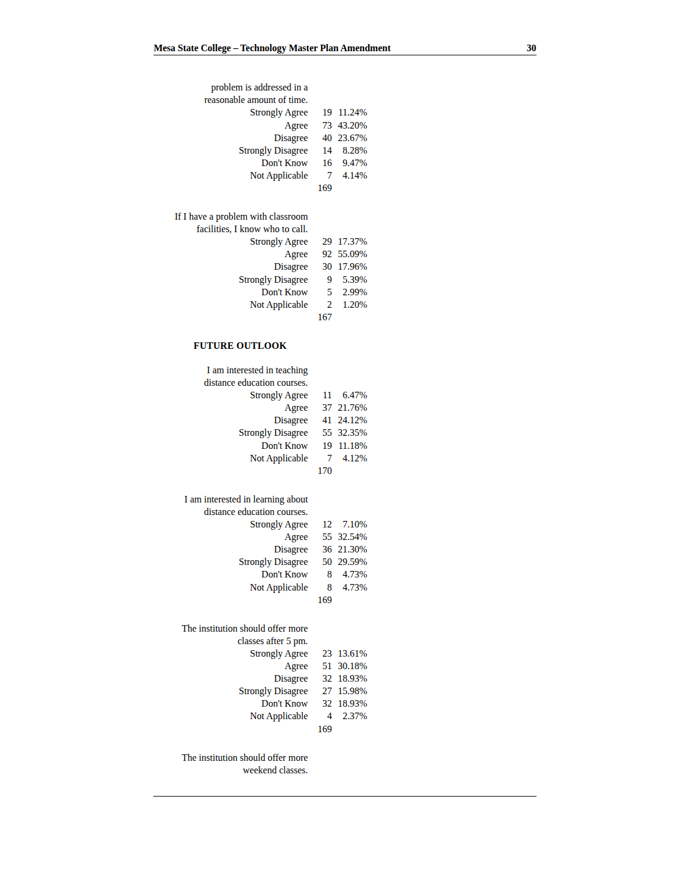Mesa State College – Technology Master Plan Amendment 30
| problem is addressed in a reasonable amount of time. | | |
| Strongly Agree | 19 | 11.24% |
| Agree | 73 | 43.20% |
| Disagree | 40 | 23.67% |
| Strongly Disagree | 14 | 8.28% |
| Don't Know | 16 | 9.47% |
| Not Applicable | 7 | 4.14% |
| | 169 | |
| If I have a problem with classroom facilities, I know who to call. | | |
| Strongly Agree | 29 | 17.37% |
| Agree | 92 | 55.09% |
| Disagree | 30 | 17.96% |
| Strongly Disagree | 9 | 5.39% |
| Don't Know | 5 | 2.99% |
| Not Applicable | 2 | 1.20% |
| | 167 | |
FUTURE OUTLOOK
| I am interested in teaching distance education courses. | | |
| Strongly Agree | 11 | 6.47% |
| Agree | 37 | 21.76% |
| Disagree | 41 | 24.12% |
| Strongly Disagree | 55 | 32.35% |
| Don't Know | 19 | 11.18% |
| Not Applicable | 7 | 4.12% |
| | 170 | |
| I am interested in learning about distance education courses. | | |
| Strongly Agree | 12 | 7.10% |
| Agree | 55 | 32.54% |
| Disagree | 36 | 21.30% |
| Strongly Disagree | 50 | 29.59% |
| Don't Know | 8 | 4.73% |
| Not Applicable | 8 | 4.73% |
| | 169 | |
| The institution should offer more classes after 5 pm. | | |
| Strongly Agree | 23 | 13.61% |
| Agree | 51 | 30.18% |
| Disagree | 32 | 18.93% |
| Strongly Disagree | 27 | 15.98% |
| Don't Know | 32 | 18.93% |
| Not Applicable | 4 | 2.37% |
| | 169 | |
| The institution should offer more weekend classes. | | |